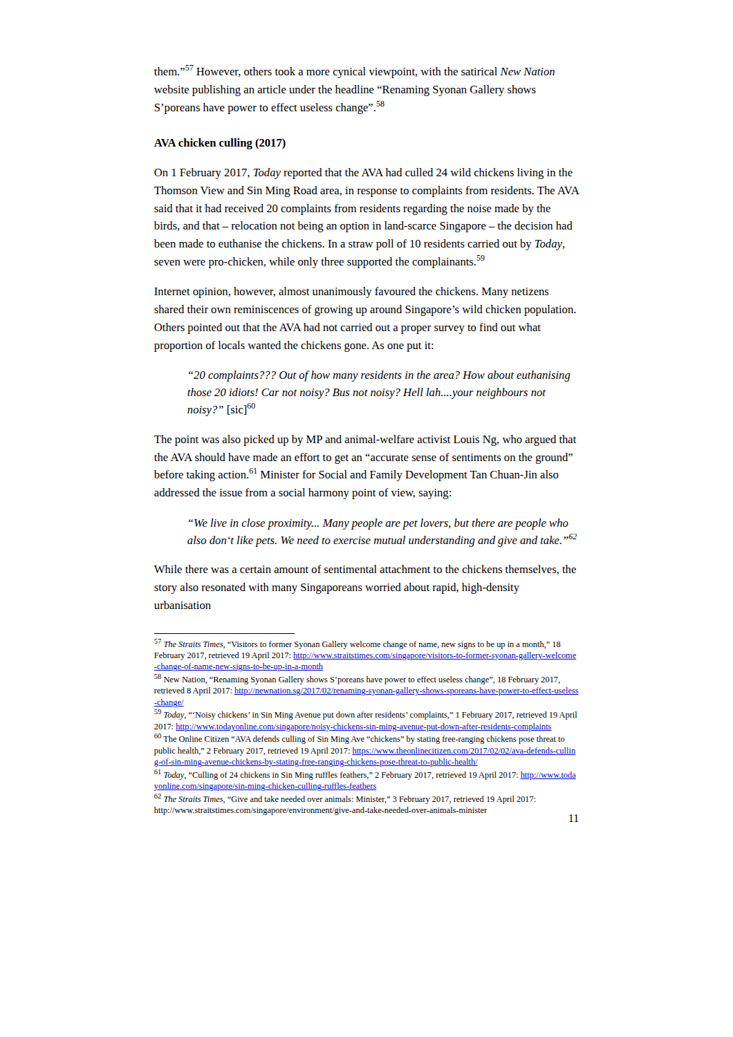them.”57 However, others took a more cynical viewpoint, with the satirical New Nation website publishing an article under the headline “Renaming Syonan Gallery shows S’poreans have power to effect useless change”.58
AVA chicken culling (2017)
On 1 February 2017, Today reported that the AVA had culled 24 wild chickens living in the Thomson View and Sin Ming Road area, in response to complaints from residents. The AVA said that it had received 20 complaints from residents regarding the noise made by the birds, and that – relocation not being an option in land-scarce Singapore – the decision had been made to euthanise the chickens. In a straw poll of 10 residents carried out by Today, seven were pro-chicken, while only three supported the complainants.59
Internet opinion, however, almost unanimously favoured the chickens. Many netizens shared their own reminiscences of growing up around Singapore’s wild chicken population. Others pointed out that the AVA had not carried out a proper survey to find out what proportion of locals wanted the chickens gone. As one put it:
“20 complaints??? Out of how many residents in the area? How about euthanising those 20 idiots! Car not noisy? Bus not noisy? Hell lah....your neighbours not noisy?” [sic]60
The point was also picked up by MP and animal-welfare activist Louis Ng, who argued that the AVA should have made an effort to get an “accurate sense of sentiments on the ground” before taking action.61 Minister for Social and Family Development Tan Chuan-Jin also addressed the issue from a social harmony point of view, saying:
“We live in close proximity... Many people are pet lovers, but there are people who also don‘t like pets. We need to exercise mutual understanding and give and take.”62
While there was a certain amount of sentimental attachment to the chickens themselves, the story also resonated with many Singaporeans worried about rapid, high-density urbanisation
57 The Straits Times, “Visitors to former Syonan Gallery welcome change of name, new signs to be up in a month,” 18 February 2017, retrieved 19 April 2017: http://www.straitstimes.com/singapore/visitors-to-former-syonan-gallery-welcome-change-of-name-new-signs-to-be-up-in-a-month
58 New Nation, “Renaming Syonan Gallery shows S’poreans have power to effect useless change”, 18 February 2017, retrieved 8 April 2017: http://newnation.sg/2017/02/renaming-syonan-gallery-shows-sporeans-have-power-to-effect-useless-change/
59 Today, “‘Noisy chickens’ in Sin Ming Avenue put down after residents’ complaints,” 1 February 2017, retrieved 19 April 2017: http://www.todayonline.com/singapore/noisy-chickens-sin-ming-avenue-put-down-after-residents-complaints
60 The Online Citizen “AVA defends culling of Sin Ming Ave “chickens” by stating free-ranging chickens pose threat to public health,” 2 February 2017, retrieved 19 April 2017: https://www.theonlinecitizen.com/2017/02/02/ava-defends-culling-of-sin-ming-avenue-chickens-by-stating-free-ranging-chickens-pose-threat-to-public-health/
61 Today, “Culling of 24 chickens in Sin Ming ruffles feathers,” 2 February 2017, retrieved 19 April 2017: http://www.todayonline.com/singapore/sin-ming-chicken-culling-ruffles-feathers
62 The Straits Times, “Give and take needed over animals: Minister,” 3 February 2017, retrieved 19 April 2017: http://www.straitstimes.com/singapore/environment/give-and-take-needed-over-animals-minister
11